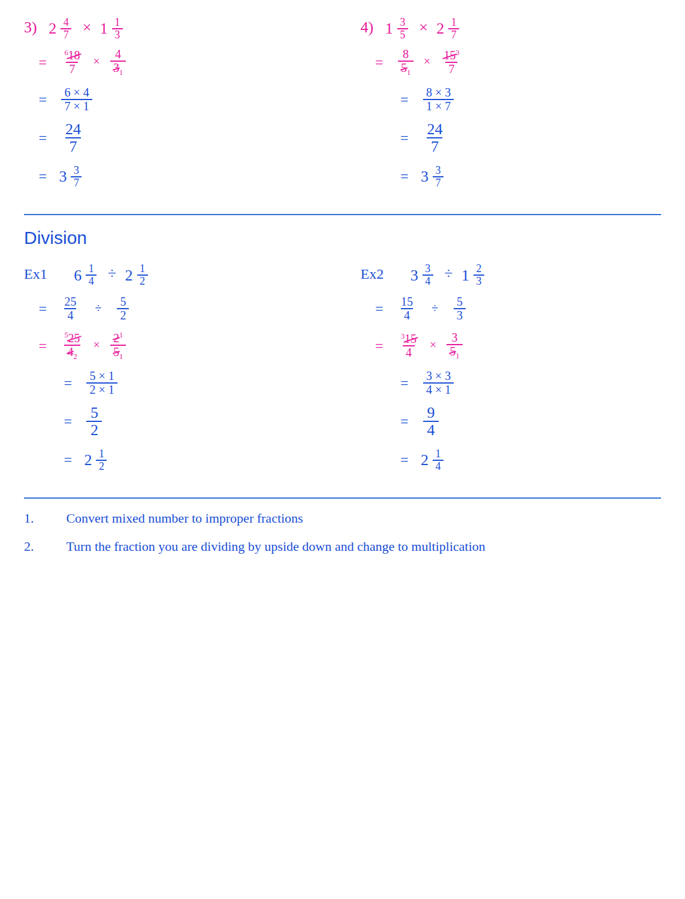3) 247 × 113
= 618 7 × 4 31
= 6 × 4 7 × 1
= 24 7
= 337
4) 135 × 217
= 8 51 × 153 7
= 8 × 3 1 × 7
= 24 7
= 337
Division
Ex1 614 ÷ 212
= 254 ÷ 52
= 525 42 × 21 51
= 5 × 1 2 × 1
= 5 2
= 212
Ex2 334 ÷ 123
= 154 ÷ 53
= 315 4 × 3 51
= 3 × 3 4 × 1
= 9 4
= 214
Convert mixed number to improper fractions
Turn the fraction you are dividing by upside down and change to multiplication